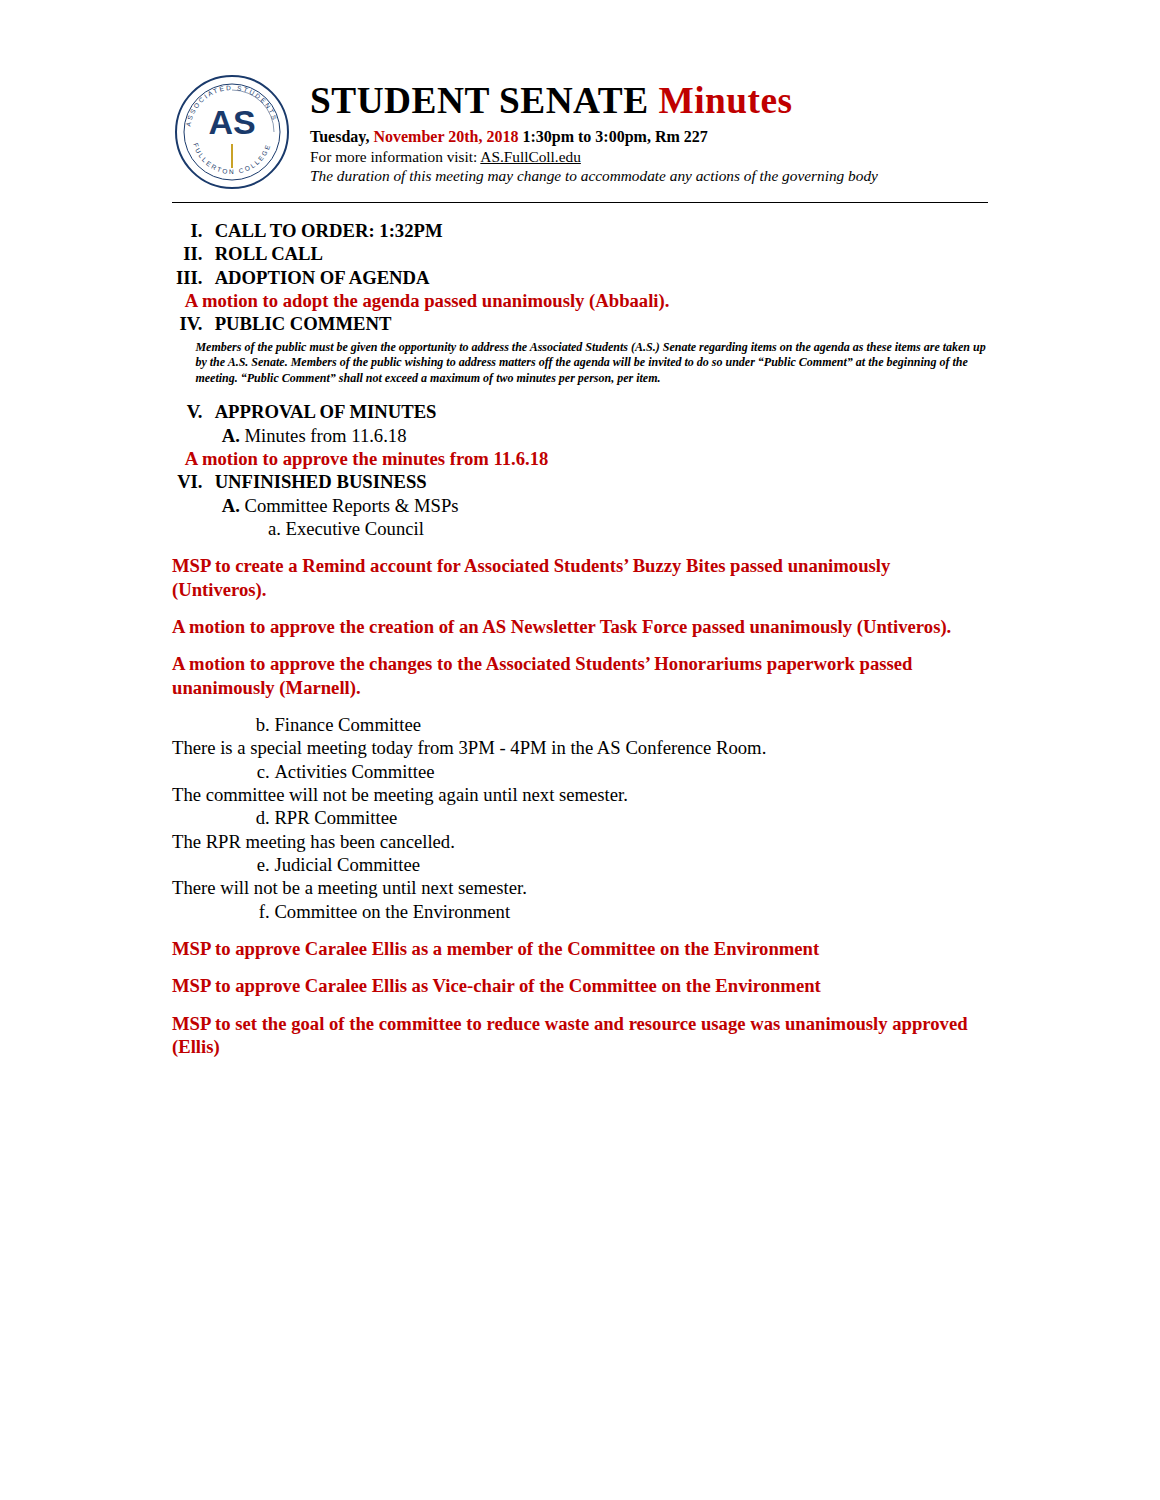AS ASSOCIATED STUDENTS FULLERTON COLLEGE
STUDENT SENATE Minutes
Tuesday, November 20th, 2018 1:30pm to 3:00pm, Rm 227
For more information visit: AS.FullColl.edu
The duration of this meeting may change to accommodate any actions of the governing body
CALL TO ORDER: 1:32PM
ROLL CALL
ADOPTION OF AGENDA
A motion to adopt the agenda passed unanimously (Abbaali).
PUBLIC COMMENT
Members of the public must be given the opportunity to address the Associated Students (A.S.) Senate regarding items on the agenda as these items are taken up by the A.S. Senate. Members of the public wishing to address matters off the agenda will be invited to do so under “Public Comment” at the beginning of the meeting. “Public Comment” shall not exceed a maximum of two minutes per person, per item.
APPROVAL OF MINUTES
Minutes from 11.6.18
A motion to approve the minutes from 11.6.18
UNFINISHED BUSINESS
Committee Reports & MSPs
Executive Council
MSP to create a Remind account for Associated Students’ Buzzy Bites passed unanimously (Untiveros).
A motion to approve the creation of an AS Newsletter Task Force passed unanimously (Untiveros).
A motion to approve the changes to the Associated Students’ Honorariums paperwork passed unanimously (Marnell).
Finance Committee
There is a special meeting today from 3PM - 4PM in the AS Conference Room.
Activities Committee
The committee will not be meeting again until next semester.
RPR Committee
The RPR meeting has been cancelled.
Judicial Committee
There will not be a meeting until next semester.
Committee on the Environment
MSP to approve Caralee Ellis as a member of the Committee on the Environment
MSP to approve Caralee Ellis as Vice-chair of the Committee on the Environment
MSP to set the goal of the committee to reduce waste and resource usage was unanimously approved (Ellis)